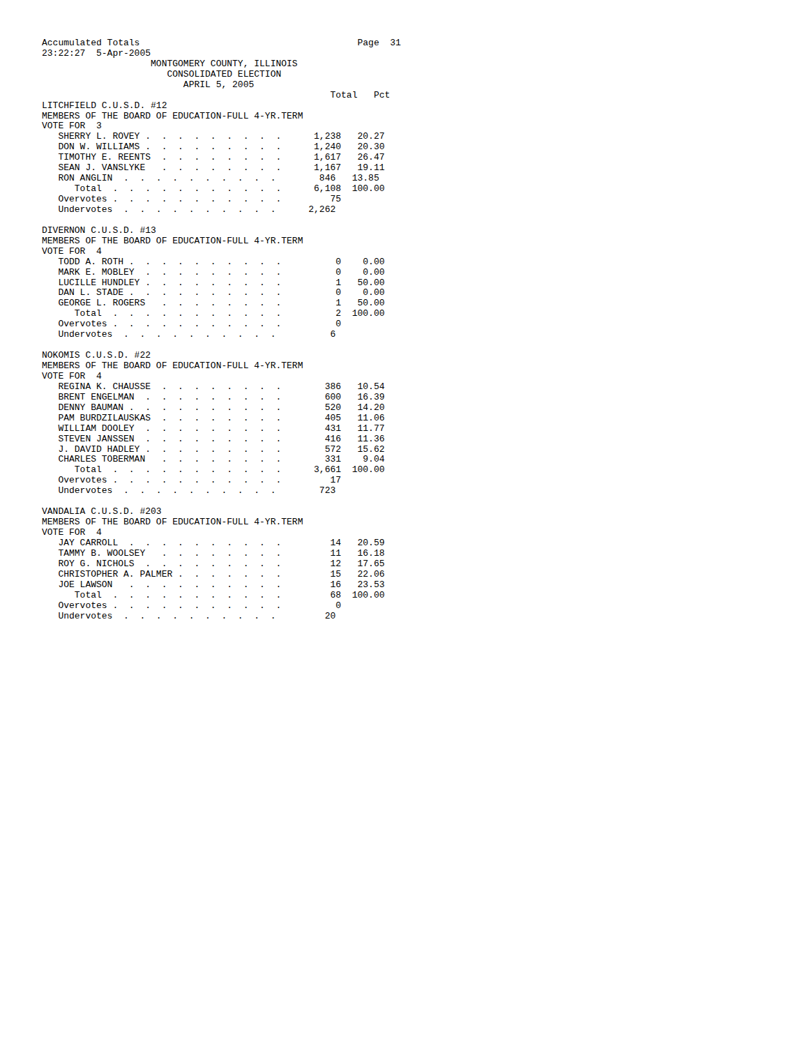Accumulated Totals Page 31 23:22:27 5-Apr-2005 MONTGOMERY COUNTY, ILLINOIS CONSOLIDATED ELECTION APRIL 5, 2005 Total Pct LITCHFIELD C.U.S.D. #12 MEMBERS OF THE BOARD OF EDUCATION-FULL 4-YR.TERM VOTE FOR 3 SHERRY L. ROVEY . . . . . . . . . 1,238 20.27 DON W. WILLIAMS . . . . . . . . . 1,240 20.30 TIMOTHY E. REENTS . . . . . . . . 1,617 26.47 SEAN J. VANSLYKE . . . . . . . . 1,167 19.11 RON ANGLIN . . . . . . . . . . 846 13.85 Total . . . . . . . . . . . 6,108 100.00 Overvotes . . . . . . . . . . . 75 Undervotes . . . . . . . . . . 2,262 DIVERNON C.U.S.D. #13 MEMBERS OF THE BOARD OF EDUCATION-FULL 4-YR.TERM VOTE FOR 4 TODD A. ROTH . . . . . . . . . . 0 0.00 MARK E. MOBLEY . . . . . . . . . 0 0.00 LUCILLE HUNDLEY . . . . . . . . . 1 50.00 DAN L. STADE . . . . . . . . . . 0 0.00 GEORGE L. ROGERS . . . . . . . . 1 50.00 Total . . . . . . . . . . . 2 100.00 Overvotes . . . . . . . . . . . 0 Undervotes . . . . . . . . . . 6 NOKOMIS C.U.S.D. #22 MEMBERS OF THE BOARD OF EDUCATION-FULL 4-YR.TERM VOTE FOR 4 REGINA K. CHAUSSE . . . . . . . . 386 10.54 BRENT ENGELMAN . . . . . . . . . 600 16.39 DENNY BAUMAN . . . . . . . . . . 520 14.20 PAM BURDZILAUSKAS . . . . . . . . 405 11.06 WILLIAM DOOLEY . . . . . . . . . 431 11.77 STEVEN JANSSEN . . . . . . . . . 416 11.36 J. DAVID HADLEY . . . . . . . . . 572 15.62 CHARLES TOBERMAN . . . . . . . . 331 9.04 Total . . . . . . . . . . . 3,661 100.00 Overvotes . . . . . . . . . . . 17 Undervotes . . . . . . . . . . 723 VANDALIA C.U.S.D. #203 MEMBERS OF THE BOARD OF EDUCATION-FULL 4-YR.TERM VOTE FOR 4 JAY CARROLL . . . . . . . . . . 14 20.59 TAMMY B. WOOLSEY . . . . . . . . 11 16.18 ROY G. NICHOLS . . . . . . . . . 12 17.65 CHRISTOPHER A. PALMER . . . . . . . 15 22.06 JOE LAWSON . . . . . . . . . . 16 23.53 Total . . . . . . . . . . . 68 100.00 Overvotes . . . . . . . . . . . 0 Undervotes . . . . . . . . . . 20